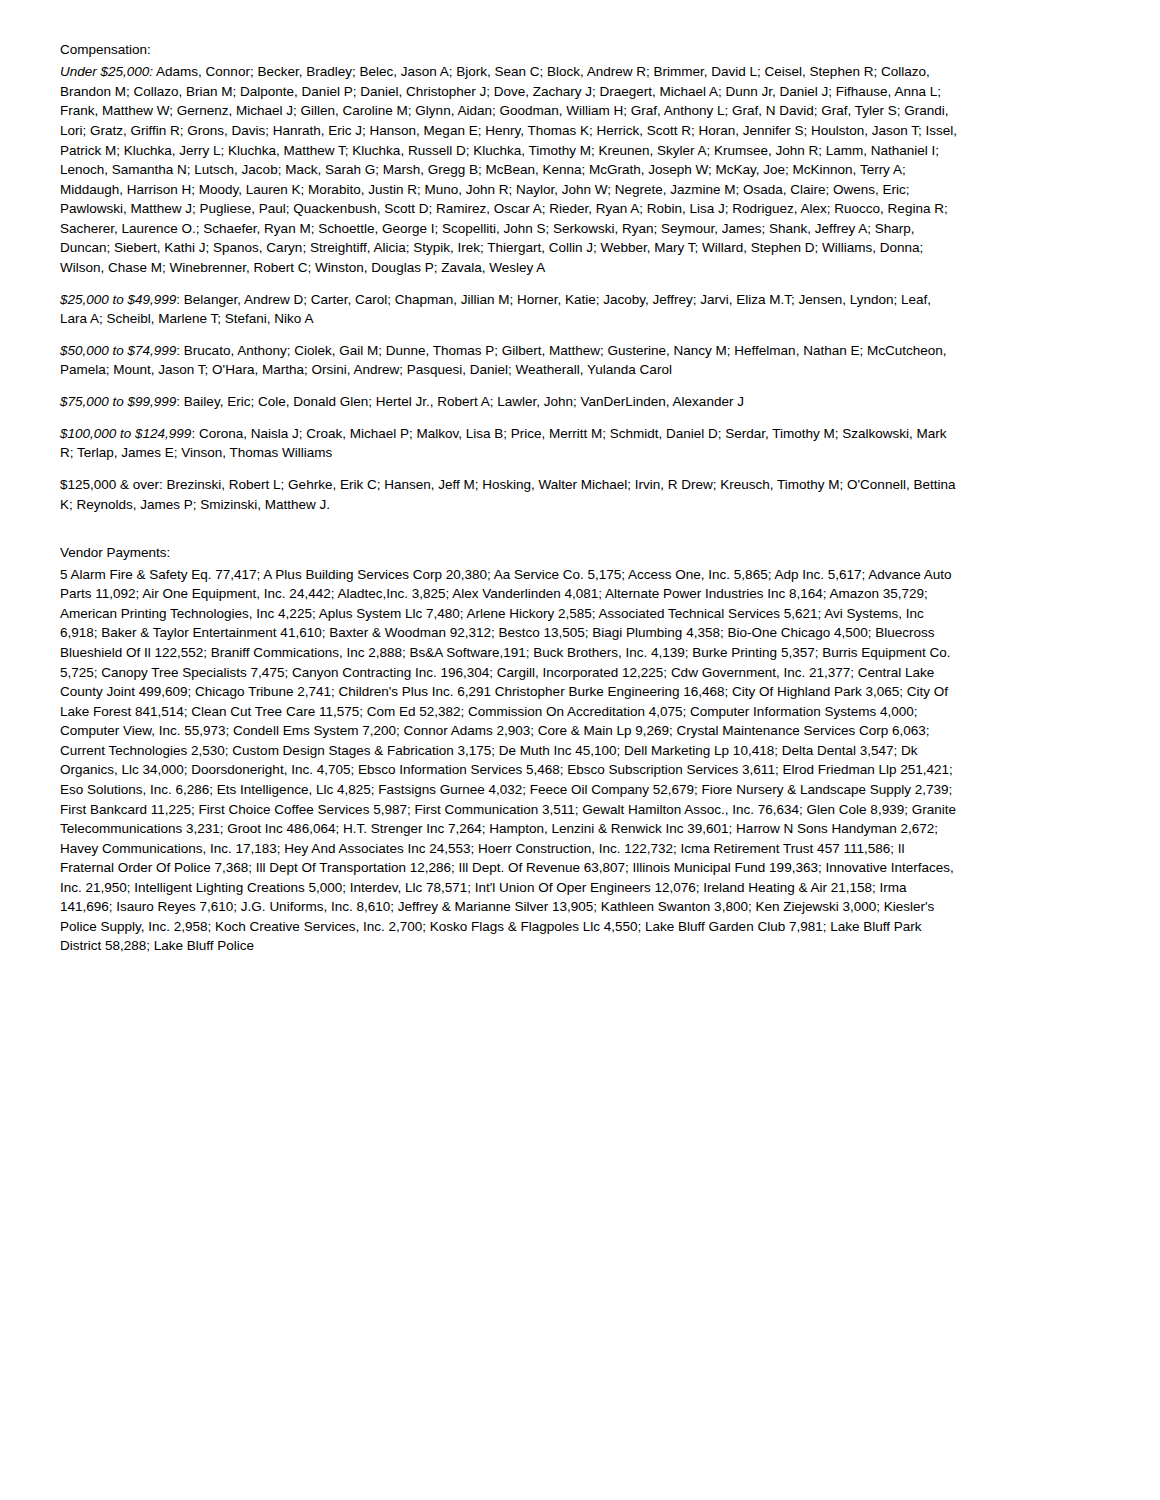Compensation:
Under $25,000: Adams, Connor; Becker, Bradley; Belec, Jason A; Bjork, Sean C; Block, Andrew R; Brimmer, David L; Ceisel, Stephen R; Collazo, Brandon M; Collazo, Brian M; Dalponte, Daniel P; Daniel, Christopher J; Dove, Zachary J; Draegert, Michael A; Dunn Jr, Daniel J; Fifhause, Anna L; Frank, Matthew W; Gernenz, Michael J; Gillen, Caroline M; Glynn, Aidan; Goodman, William H; Graf, Anthony L; Graf, N David; Graf, Tyler S; Grandi, Lori; Gratz, Griffin R; Grons, Davis; Hanrath, Eric J; Hanson, Megan E; Henry, Thomas K; Herrick, Scott R; Horan, Jennifer S; Houlston, Jason T; Issel, Patrick M; Kluchka, Jerry L; Kluchka, Matthew T; Kluchka, Russell D; Kluchka, Timothy M; Kreunen, Skyler A; Krumsee, John R; Lamm, Nathaniel I; Lenoch, Samantha N; Lutsch, Jacob; Mack, Sarah G; Marsh, Gregg B; McBean, Kenna; McGrath, Joseph W; McKay, Joe; McKinnon, Terry A; Middaugh, Harrison H; Moody, Lauren K; Morabito, Justin R; Muno, John R; Naylor, John W; Negrete, Jazmine M; Osada, Claire; Owens, Eric; Pawlowski, Matthew J; Pugliese, Paul; Quackenbush, Scott D; Ramirez, Oscar A; Rieder, Ryan A; Robin, Lisa J; Rodriguez, Alex; Ruocco, Regina R; Sacherer, Laurence O.; Schaefer, Ryan M; Schoettle, George I; Scopelliti, John S; Serkowski, Ryan; Seymour, James; Shank, Jeffrey A; Sharp, Duncan; Siebert, Kathi J; Spanos, Caryn; Streightiff, Alicia; Stypik, Irek; Thiergart, Collin J; Webber, Mary T; Willard, Stephen D; Williams, Donna; Wilson, Chase M; Winebrenner, Robert C; Winston, Douglas P; Zavala, Wesley A
$25,000 to $49,999: Belanger, Andrew D; Carter, Carol; Chapman, Jillian M; Horner, Katie; Jacoby, Jeffrey; Jarvi, Eliza M.T; Jensen, Lyndon; Leaf, Lara A; Scheibl, Marlene T; Stefani, Niko A
$50,000 to $74,999: Brucato, Anthony; Ciolek, Gail M; Dunne, Thomas P; Gilbert, Matthew; Gusterine, Nancy M; Heffelman, Nathan E; McCutcheon, Pamela; Mount, Jason T; O'Hara, Martha; Orsini, Andrew; Pasquesi, Daniel; Weatherall, Yulanda Carol
$75,000 to $99,999: Bailey, Eric; Cole, Donald Glen; Hertel Jr., Robert A; Lawler, John; VanDerLinden, Alexander J
$100,000 to $124,999: Corona, Naisla J; Croak, Michael P; Malkov, Lisa B; Price, Merritt M; Schmidt, Daniel D; Serdar, Timothy M; Szalkowski, Mark R; Terlap, James E; Vinson, Thomas Williams
$125,000 & over: Brezinski, Robert L; Gehrke, Erik C; Hansen, Jeff M; Hosking, Walter Michael; Irvin, R Drew; Kreusch, Timothy M; O'Connell, Bettina K; Reynolds, James P; Smizinski, Matthew J.
Vendor Payments:
5 Alarm Fire & Safety Eq. 77,417; A Plus Building Services Corp 20,380; Aa Service Co. 5,175; Access One, Inc. 5,865; Adp Inc. 5,617; Advance Auto Parts 11,092; Air One Equipment, Inc. 24,442; Aladtec,Inc. 3,825; Alex Vanderlinden 4,081; Alternate Power Industries Inc 8,164; Amazon 35,729; American Printing Technologies, Inc 4,225; Aplus System Llc 7,480; Arlene Hickory 2,585; Associated Technical Services 5,621; Avi Systems, Inc 6,918; Baker & Taylor Entertainment 41,610; Baxter & Woodman 92,312; Bestco 13,505; Biagi Plumbing 4,358; Bio-One Chicago 4,500; Bluecross Blueshield Of Il 122,552; Braniff Commications, Inc 2,888; Bs&A Software,191; Buck Brothers, Inc. 4,139; Burke Printing 5,357; Burris Equipment Co. 5,725; Canopy Tree Specialists 7,475; Canyon Contracting Inc. 196,304; Cargill, Incorporated 12,225; Cdw Government, Inc. 21,377; Central Lake County Joint 499,609; Chicago Tribune 2,741; Children's Plus Inc. 6,291 Christopher Burke Engineering 16,468; City Of Highland Park 3,065; City Of Lake Forest 841,514; Clean Cut Tree Care 11,575; Com Ed 52,382; Commission On Accreditation 4,075; Computer Information Systems 4,000; Computer View, Inc. 55,973; Condell Ems System 7,200; Connor Adams 2,903; Core & Main Lp 9,269; Crystal Maintenance Services Corp 6,063; Current Technologies 2,530; Custom Design Stages & Fabrication 3,175; De Muth Inc 45,100; Dell Marketing Lp 10,418; Delta Dental 3,547; Dk Organics, Llc 34,000; Doorsdoneright, Inc. 4,705; Ebsco Information Services 5,468; Ebsco Subscription Services 3,611; Elrod Friedman Llp 251,421; Eso Solutions, Inc. 6,286; Ets Intelligence, Llc 4,825; Fastsigns Gurnee 4,032; Feece Oil Company 52,679; Fiore Nursery & Landscape Supply 2,739; First Bankcard 11,225; First Choice Coffee Services 5,987; First Communication 3,511; Gewalt Hamilton Assoc., Inc. 76,634; Glen Cole 8,939; Granite Telecommunications 3,231; Groot Inc 486,064; H.T. Strenger Inc 7,264; Hampton, Lenzini & Renwick Inc 39,601; Harrow N Sons Handyman 2,672; Havey Communications, Inc. 17,183; Hey And Associates Inc 24,553; Hoerr Construction, Inc. 122,732; Icma Retirement Trust 457 111,586; Il Fraternal Order Of Police 7,368; Ill Dept Of Transportation 12,286; Ill Dept. Of Revenue 63,807; Illinois Municipal Fund 199,363; Innovative Interfaces, Inc. 21,950; Intelligent Lighting Creations 5,000; Interdev, Llc 78,571; Int'l Union Of Oper Engineers 12,076; Ireland Heating & Air 21,158; Irma 141,696; Isauro Reyes 7,610; J.G. Uniforms, Inc. 8,610; Jeffrey & Marianne Silver 13,905; Kathleen Swanton 3,800; Ken Ziejewski 3,000; Kiesler's Police Supply, Inc. 2,958; Koch Creative Services, Inc. 2,700; Kosko Flags & Flagpoles Llc 4,550; Lake Bluff Garden Club 7,981; Lake Bluff Park District 58,288; Lake Bluff Police